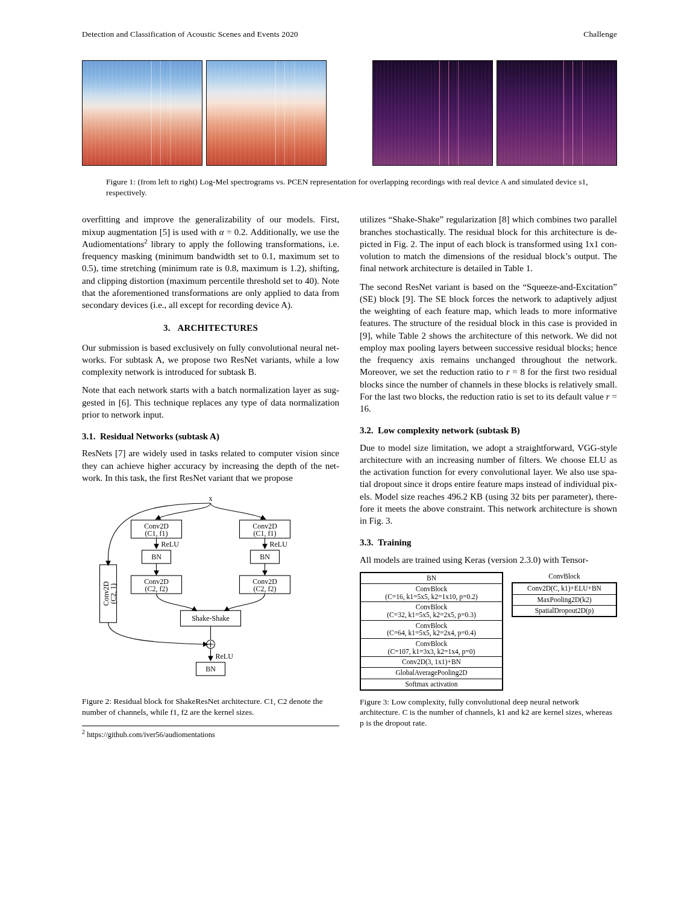Detection and Classification of Acoustic Scenes and Events 2020
Challenge
'audio/bus-london-24-860-a.wav'
'audio/bus-london-24-860-s1.wav'
'audio/bus-london-24-860-a.wav'
'audio/bus-london-24-860-s1.wav'
Figure 1: (from left to right) Log-Mel spectrograms vs. PCEN representation for overlapping recordings with real device A and simulated device s1, respectively.
overfitting and improve the generalizability of our models. First, mixup augmentation [5] is used with α = 0.2. Additionally, we use the Audiomentations2 library to apply the following transformations, i.e. frequency masking (minimum bandwidth set to 0.1, maximum set to 0.5), time stretching (minimum rate is 0.8, maximum is 1.2), shifting, and clipping distortion (maximum percentile threshold set to 40). Note that the aforementioned transformations are only applied to data from secondary devices (i.e., all except for recording device A).
3. ARCHITECTURES
Our submission is based exclusively on fully convolutional neural networks. For subtask A, we propose two ResNet variants, while a low complexity network is introduced for subtask B.
Note that each network starts with a batch normalization layer as suggested in [6]. This technique replaces any type of data normalization prior to network input.
3.1. Residual Networks (subtask A)
ResNets [7] are widely used in tasks related to computer vision since they can achieve higher accuracy by increasing the depth of the network. In this task, the first ResNet variant that we propose
x Conv2D (C1, f1) ReLU BN Conv2D (C2, f2) Conv2D (C1, f1) ReLU BN Conv2D (C2, f2) Shake-Shake Conv2D (C2, 1) ReLU BN
Figure 2: Residual block for ShakeResNet architecture. C1, C2 denote the number of channels, while f1, f2 are the kernel sizes.
2 https://github.com/iver56/audiomentations
utilizes “Shake-Shake” regularization [8] which combines two parallel branches stochastically. The residual block for this architecture is depicted in Fig. 2. The input of each block is transformed using 1x1 convolution to match the dimensions of the residual block’s output. The final network architecture is detailed in Table 1.
The second ResNet variant is based on the “Squeeze-and-Excitation” (SE) block [9]. The SE block forces the network to adaptively adjust the weighting of each feature map, which leads to more informative features. The structure of the residual block in this case is provided in [9], while Table 2 shows the architecture of this network. We did not employ max pooling layers between successive residual blocks; hence the frequency axis remains unchanged throughout the network. Moreover, we set the reduction ratio to r = 8 for the first two residual blocks since the number of channels in these blocks is relatively small. For the last two blocks, the reduction ratio is set to its default value r = 16.
3.2. Low complexity network (subtask B)
Due to model size limitation, we adopt a straightforward, VGG-style architecture with an increasing number of filters. We choose ELU as the activation function for every convolutional layer. We also use spatial dropout since it drops entire feature maps instead of individual pixels. Model size reaches 496.2 KB (using 32 bits per parameter), therefore it meets the above constraint. This network architecture is shown in Fig. 3.
3.3. Training
All models are trained using Keras (version 2.3.0) with Tensor-
BN
ConvBlock
(C=16, k1=5x5, k2=1x10, p=0.2)
ConvBlock
(C=32, k1=5x5, k2=2x5, p=0.3)
ConvBlock
(C=64, k1=5x5, k2=2x4, p=0.4)
ConvBlock
(C=107, k1=3x3, k2=1x4, p=0)
Conv2D(3, 1x1)+BN
GlobalAveragePooling2D
Softmax activation
ConvBlock
Conv2D(C, k1)+ELU+BN
MaxPooling2D(k2)
SpatialDropout2D(p)
Figure 3: Low complexity, fully convolutional deep neural network architecture. C is the number of channels, k1 and k2 are kernel sizes, whereas p is the dropout rate.